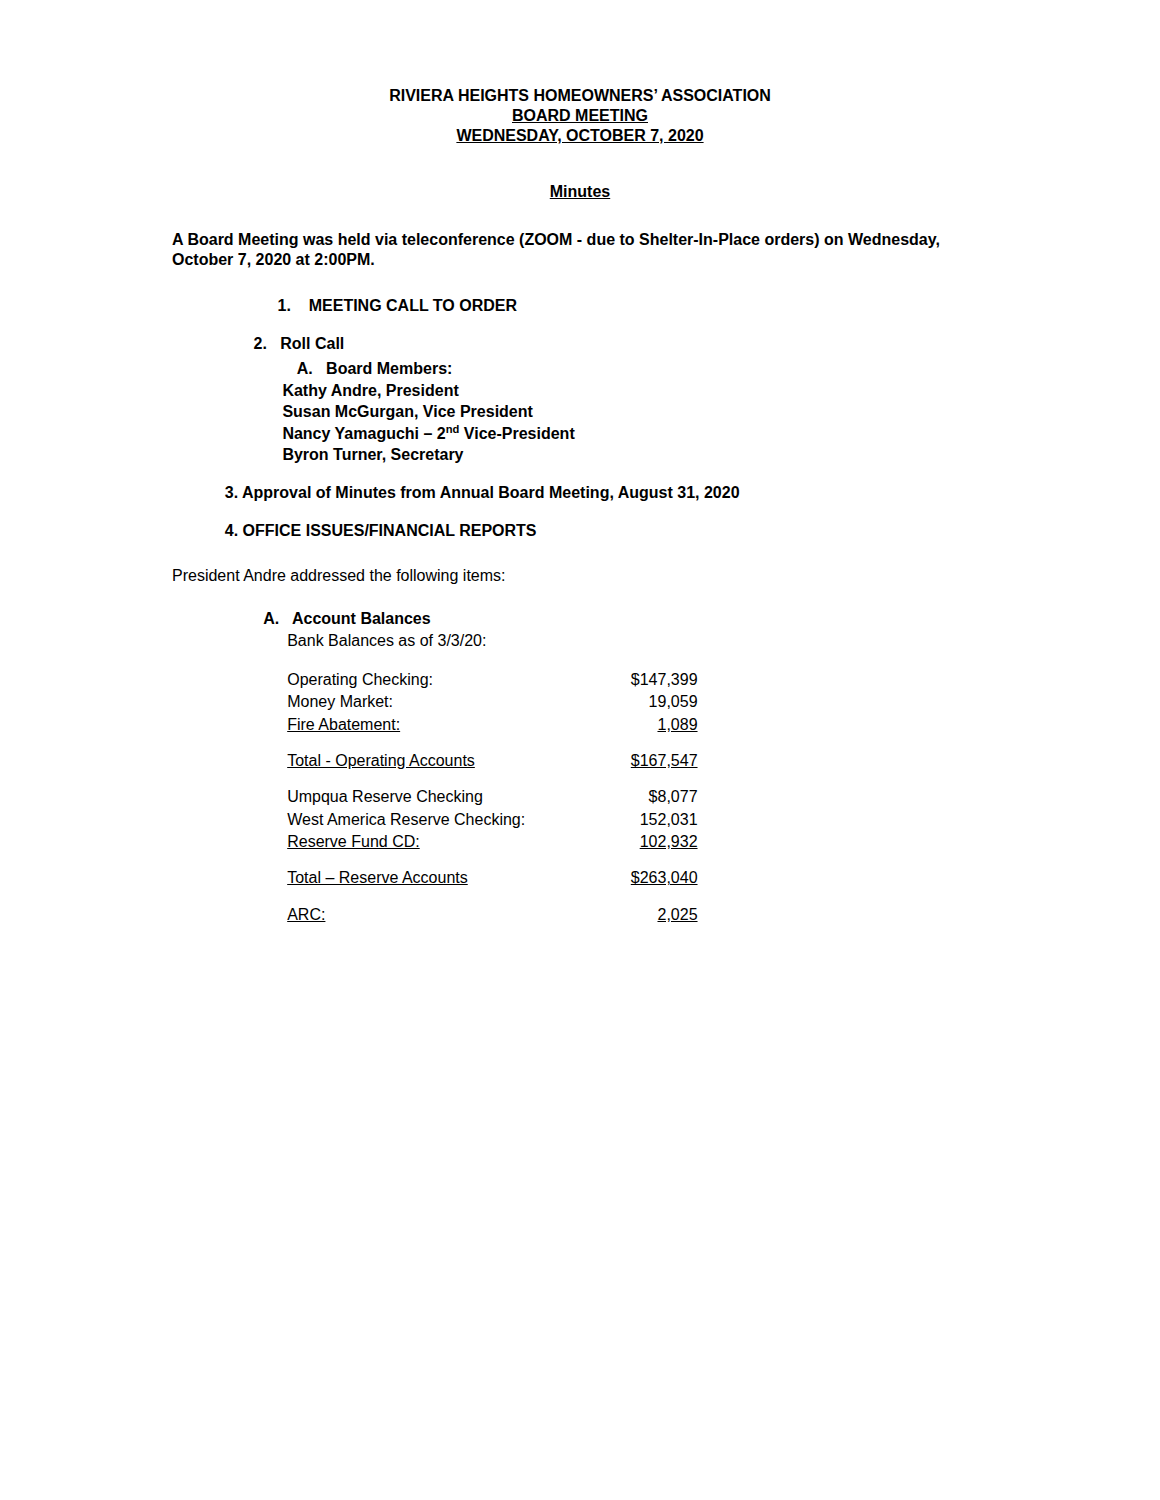RIVIERA HEIGHTS HOMEOWNERS’ ASSOCIATION BOARD MEETING WEDNESDAY, OCTOBER 7, 2020
Minutes
A Board Meeting was held via teleconference (ZOOM - due to Shelter-In-Place orders) on Wednesday, October 7, 2020 at 2:00PM.
1. MEETING CALL TO ORDER
2. Roll Call
A. Board Members:
Kathy Andre, President
Susan McGurgan, Vice President
Nancy Yamaguchi – 2nd Vice-President
Byron Turner, Secretary
3. Approval of Minutes from Annual Board Meeting, August 31, 2020
4. OFFICE ISSUES/FINANCIAL REPORTS
President Andre addressed the following items:
A. Account Balances
Bank Balances as of 3/3/20:
| Operating Checking: | $147,399 |
| Money Market: | 19,059 |
| Fire Abatement: | 1,089 |
| Total - Operating Accounts | $167,547 |
| Umpqua Reserve Checking | $8,077 |
| West America Reserve Checking: | 152,031 |
| Reserve Fund CD: | 102,932 |
| Total – Reserve Accounts | $263,040 |
| ARC: | 2,025 |